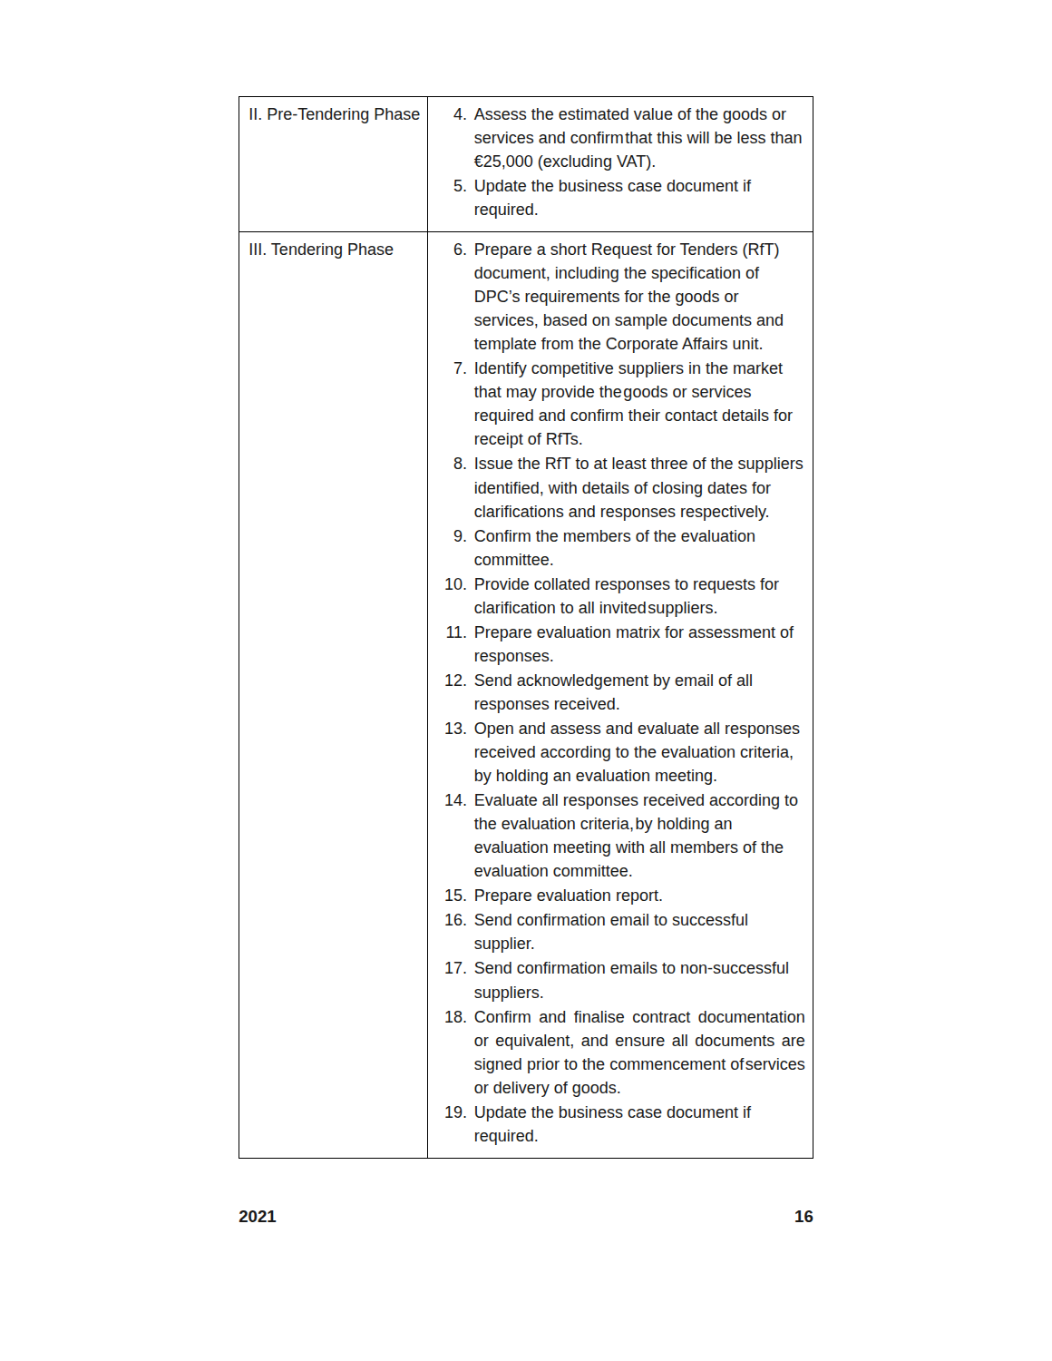| II. Pre-Tendering Phase | Assess the estimated value of the goods or services and confirm that this will be less than €25,000 (excluding VAT). Update the business case document if required. |
| III. Tendering Phase | Prepare a short Request for Tenders (RfT) document, including the specification of DPC’s requirements for the goods or services, based on sample documents and template from the Corporate Affairs unit. Identify competitive suppliers in the market that may provide the goods or services required and confirm their contact details for receipt of RfTs. Issue the RfT to at least three of the suppliers identified, with details of closing dates for clarifications and responses respectively. Confirm the members of the evaluation committee. Provide collated responses to requests for clarification to all invited suppliers. Prepare evaluation matrix for assessment of responses. Send acknowledgement by email of all responses received. Open and assess and evaluate all responses received according to the evaluation criteria, by holding an evaluation meeting. Evaluate all responses received according to the evaluation criteria, by holding an evaluation meeting with all members of the evaluation committee. Prepare evaluation report. Send confirmation email to successful supplier. Send confirmation emails to non-successful suppliers. Confirm and finalise contract documentation or equivalent, and ensure all documents are signed prior to the commencement of services or delivery of goods. Update the business case document if required. |
2021 16